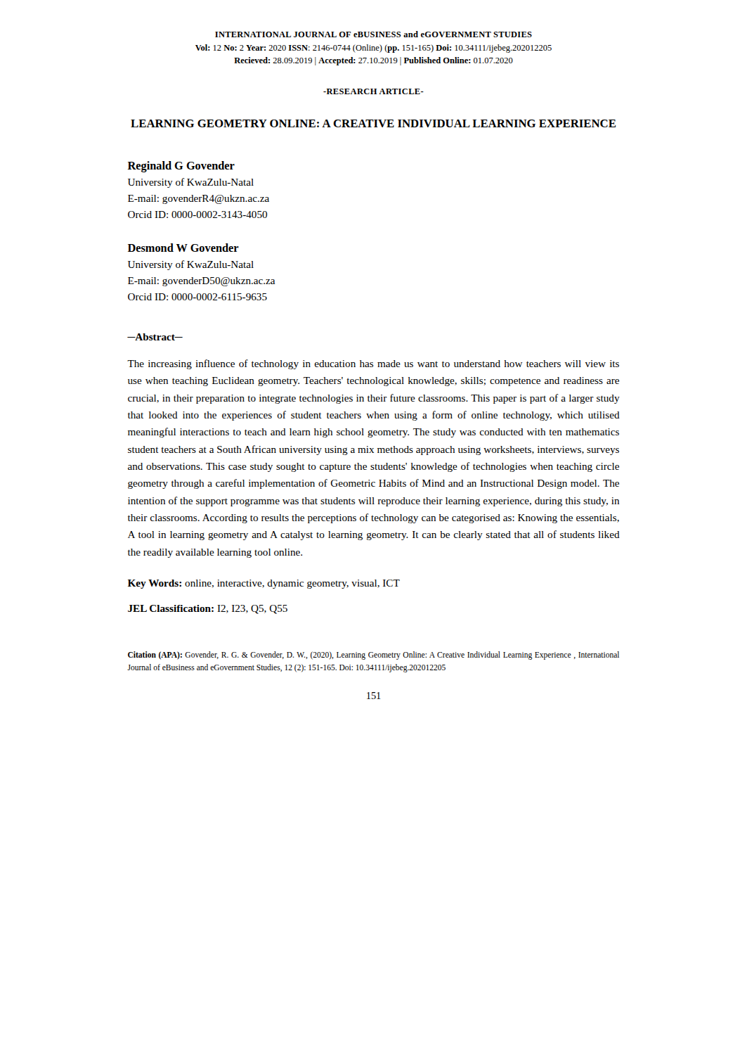INTERNATIONAL JOURNAL OF eBUSINESS and eGOVERNMENT STUDIES
Vol: 12 No: 2 Year: 2020 ISSN: 2146-0744 (Online) (pp. 151-165) Doi: 10.34111/ijebeg.202012205
Recieved: 28.09.2019 | Accepted: 27.10.2019 | Published Online: 01.07.2020
-RESEARCH ARTICLE-
Learning Geometry Online: A Creative Individual Learning Experience
Reginald G Govender
University of KwaZulu-Natal
E-mail: govenderR4@ukzn.ac.za
Orcid ID: 0000-0002-3143-4050
Desmond W Govender
University of KwaZulu-Natal
E-mail: govenderD50@ukzn.ac.za
Orcid ID: 0000-0002-6115-9635
Abstract
The increasing influence of technology in education has made us want to understand how teachers will view its use when teaching Euclidean geometry. Teachers' technological knowledge, skills; competence and readiness are crucial, in their preparation to integrate technologies in their future classrooms. This paper is part of a larger study that looked into the experiences of student teachers when using a form of online technology, which utilised meaningful interactions to teach and learn high school geometry. The study was conducted with ten mathematics student teachers at a South African university using a mix methods approach using worksheets, interviews, surveys and observations. This case study sought to capture the students' knowledge of technologies when teaching circle geometry through a careful implementation of Geometric Habits of Mind and an Instructional Design model. The intention of the support programme was that students will reproduce their learning experience, during this study, in their classrooms. According to results the perceptions of technology can be categorised as: Knowing the essentials, A tool in learning geometry and A catalyst to learning geometry. It can be clearly stated that all of students liked the readily available learning tool online.
Key Words: online, interactive, dynamic geometry, visual, ICT
JEL Classification: I2, I23, Q5, Q55
Citation (APA): Govender, R. G. & Govender, D. W., (2020), Learning Geometry Online: A Creative Individual Learning Experience , International Journal of eBusiness and eGovernment Studies, 12 (2): 151-165. Doi: 10.34111/ijebeg.202012205
151